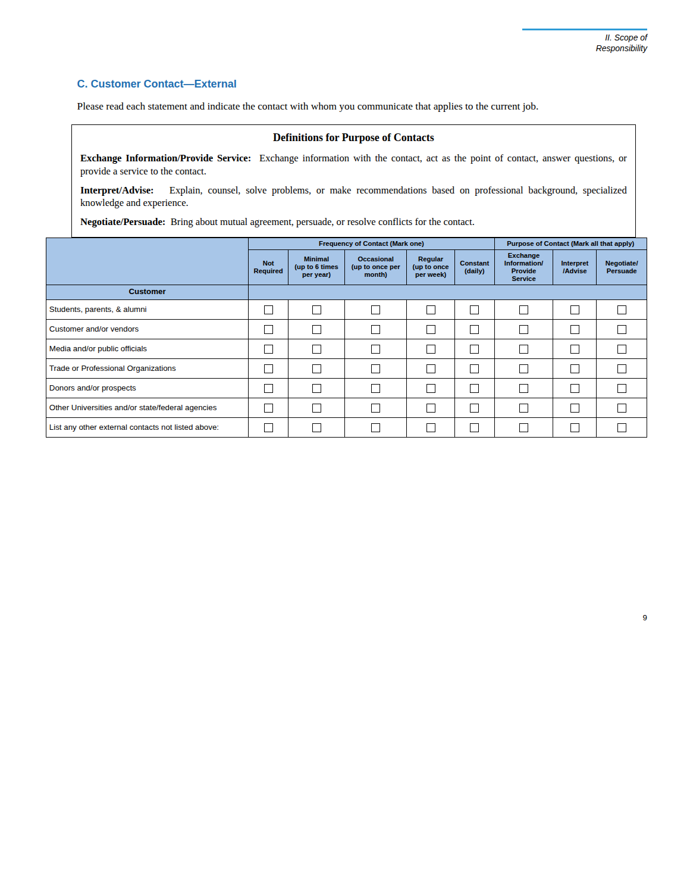II. Scope of
Responsibility
C. Customer Contact—External
Please read each statement and indicate the contact with whom you communicate that applies to the current job.
Definitions for Purpose of Contacts
Exchange Information/Provide Service: Exchange information with the contact, act as the point of contact, answer questions, or provide a service to the contact.
Interpret/Advise: Explain, counsel, solve problems, or make recommendations based on professional background, specialized knowledge and experience.
Negotiate/Persuade: Bring about mutual agreement, persuade, or resolve conflicts for the contact.
| | Frequency of Contact (Mark one) | Purpose of Contact (Mark all that apply) |
| --- | --- | --- |
| Not Required | Minimal (up to 6 times per year) | Occasional (up to once per month) | Regular (up to once per week) | Constant (daily) | Exchange Information/ Provide Service | Interpret /Advise | Negotiate/ Persuade |
| Customer | |
| Students, parents, & alumni | | | | | | | | |
| Customer and/or vendors | | | | | | | | |
| Media and/or public officials | | | | | | | | |
| Trade or Professional Organizations | | | | | | | | |
| Donors and/or prospects | | | | | | | | |
| Other Universities and/or state/federal agencies | | | | | | | | |
| List any other external contacts not listed above: | | | | | | | | |
9